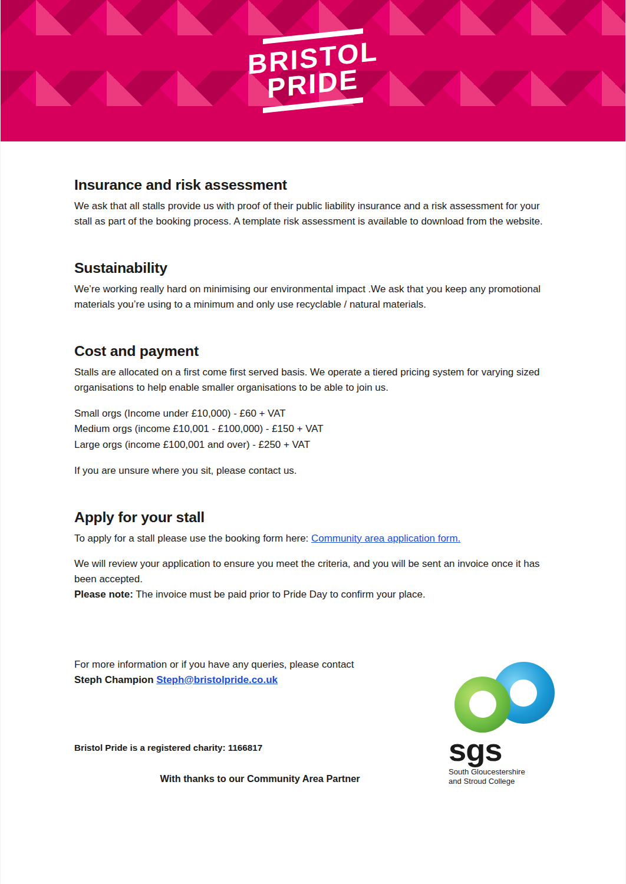BRISTOL
PRIDE
Insurance and risk assessment
We ask that all stalls provide us with proof of their public liability insurance and a risk assessment for your stall as part of the booking process. A template risk assessment is available to download from the website.
Sustainability
We’re working really hard on minimising our environmental impact .We ask that you keep any promotional materials you’re using to a minimum and only use recyclable / natural materials.
Cost and payment
Stalls are allocated on a first come first served basis. We operate a tiered pricing system for varying sized organisations to help enable smaller organisations to be able to join us.
Small orgs (Income under £10,000) - £60 + VAT
Medium orgs (income £10,001 - £100,000) - £150 + VAT
Large orgs (income £100,001 and over) - £250 + VAT
If you are unsure where you sit, please contact us.
Apply for your stall
To apply for a stall please use the booking form here: Community area application form.
We will review your application to ensure you meet the criteria, and you will be sent an invoice once it has been accepted.
Please note: The invoice must be paid prior to Pride Day to confirm your place.
For more information or if you have any queries, please contact
Steph Champion Steph@bristolpride.co.uk
Bristol Pride is a registered charity: 1166817
With thanks to our Community Area Partner
sgs
South Gloucestershire
and Stroud College